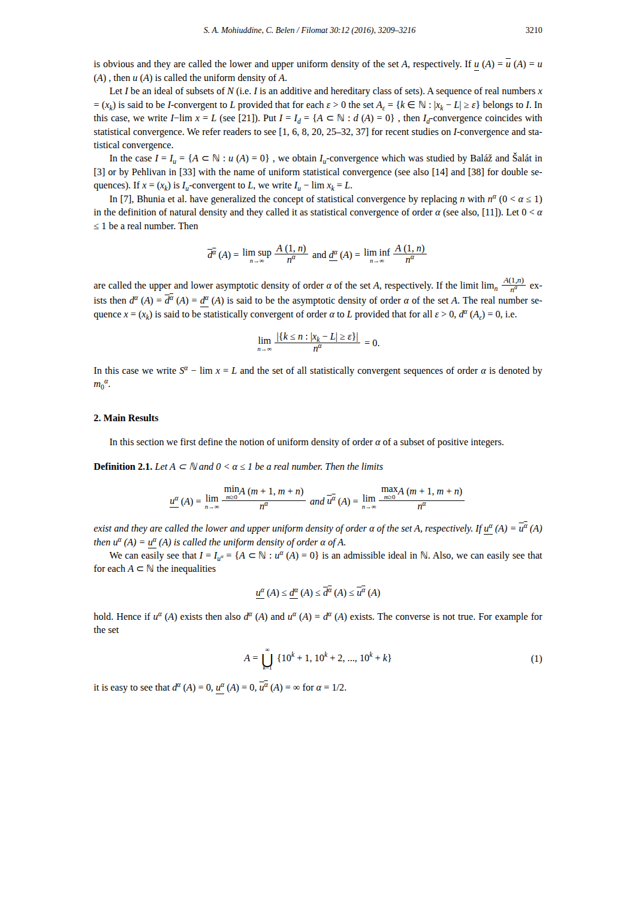S. A. Mohiuddine, C. Belen / Filomat 30:12 (2016), 3209–3216
3210
is obvious and they are called the lower and upper uniform density of the set A, respectively. If u (A) = u (A) = u (A) , then u (A) is called the uniform density of A.
Let I be an ideal of subsets of N (i.e. I is an additive and hereditary class of sets). A sequence of real numbers x = (xk) is said to be I-convergent to L provided that for each ε > 0 the set Aε = {k ∈ ℕ : |xk − L| ≥ ε} belongs to I. In this case, we write I−lim x = L (see [21]). Put I = Id = {A ⊂ ℕ : d (A) = 0} , then Id-convergence coincides with statistical convergence. We refer readers to see [1, 6, 8, 20, 25–32, 37] for recent studies on I-convergence and statistical convergence.
In the case I = Iu = {A ⊂ ℕ : u (A) = 0} , we obtain Iu-convergence which was studied by Baláž and Šalát in [3] or by Pehlivan in [33] with the name of uniform statistical convergence (see also [14] and [38] for double sequences). If x = (xk) is Iu-convergent to L, we write Iu − lim xk = L.
In [7], Bhunia et al. have generalized the concept of statistical convergence by replacing n with nα (0 < α ≤ 1) in the definition of natural density and they called it as statistical convergence of order α (see also, [11]). Let 0 < α ≤ 1 be a real number. Then
dα (A) = lim sup n→∞A (1, n) nα and dα (A) = lim inf n→∞A (1, n) nα
are called the upper and lower asymptotic density of order α of the set A, respectively. If the limit limn A(1,n) nα exists then dα (A) = dα (A) = dα (A) is said to be the asymptotic density of order α of the set A. The real number sequence x = (xk) is said to be statistically convergent of order α to L provided that for all ε > 0, dα (Aε) = 0, i.e.
lim n→∞|{k ≤ n : |xk − L| ≥ ε}|nα = 0.
In this case we write Sα − lim x = L and the set of all statistically convergent sequences of order α is denoted by m0α.
2. Main Results
In this section we first define the notion of uniform density of order α of a subset of positive integers.
Definition 2.1. Let A ⊂ ℕ and 0 < α ≤ 1 be a real number. Then the limits
uα (A) = lim n→∞min m≥0 A (m + 1, m + n) nα and uα (A) = lim n→∞max m≥0 A (m + 1, m + n) nα
exist and they are called the lower and upper uniform density of order α of the set A, respectively. If uα (A) = uα (A) then uα (A) = uα (A) is called the uniform density of order α of A.
We can easily see that I = Iuα = {A ⊂ ℕ : uα (A) = 0} is an admissible ideal in ℕ. Also, we can easily see that for each A ⊂ ℕ the inequalities
uα (A) ≤ dα (A) ≤ dα (A) ≤ uα (A)
hold. Hence if uα (A) exists then also dα (A) and uα (A) = dα (A) exists. The converse is not true. For example for the set
A = ∞⋃k=1 {10k + 1, 10k + 2, ..., 10k + k}
(1)
it is easy to see that dα (A) = 0, uα (A) = 0, uα (A) = ∞ for α = 1/2.